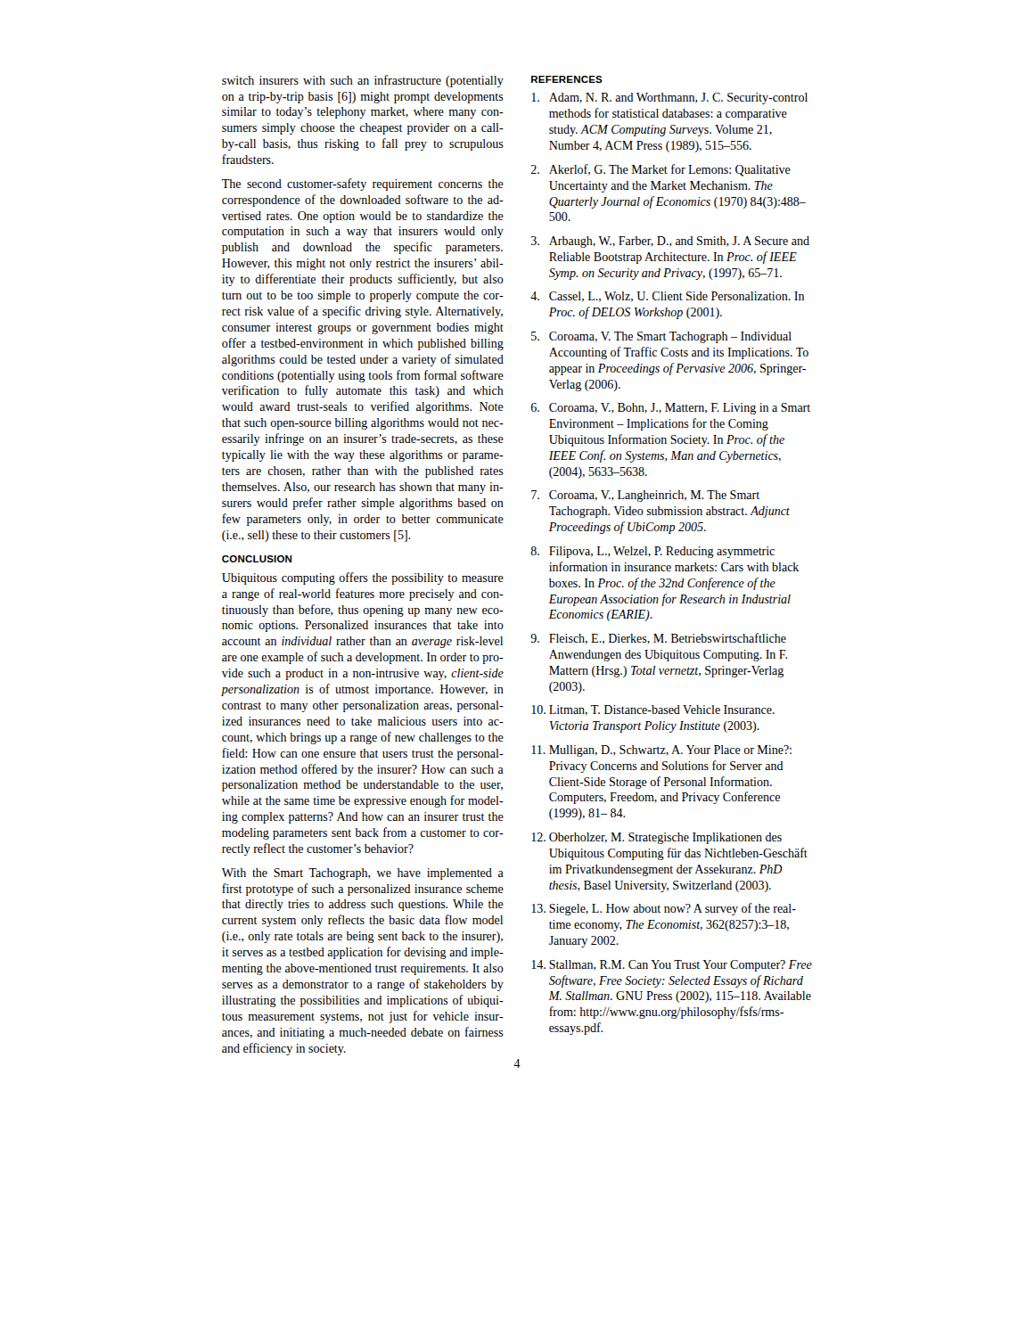switch insurers with such an infrastructure (potentially on a trip-by-trip basis [6]) might prompt developments similar to today’s telephony market, where many consumers simply choose the cheapest provider on a call-by-call basis, thus risking to fall prey to scrupulous fraudsters.
The second customer-safety requirement concerns the correspondence of the downloaded software to the advertised rates. One option would be to standardize the computation in such a way that insurers would only publish and download the specific parameters. However, this might not only restrict the insurers’ ability to differentiate their products sufficiently, but also turn out to be too simple to properly compute the correct risk value of a specific driving style. Alternatively, consumer interest groups or government bodies might offer a testbed-environment in which published billing algorithms could be tested under a variety of simulated conditions (potentially using tools from formal software verification to fully automate this task) and which would award trust-seals to verified algorithms. Note that such open-source billing algorithms would not necessarily infringe on an insurer’s trade-secrets, as these typically lie with the way these algorithms or parameters are chosen, rather than with the published rates themselves. Also, our research has shown that many insurers would prefer rather simple algorithms based on few parameters only, in order to better communicate (i.e., sell) these to their customers [5].
Conclusion
Ubiquitous computing offers the possibility to measure a range of real-world features more precisely and continuously than before, thus opening up many new economic options. Personalized insurances that take into account an individual rather than an average risk-level are one example of such a development. In order to provide such a product in a non-intrusive way, client-side personalization is of utmost importance. However, in contrast to many other personalization areas, personalized insurances need to take malicious users into account, which brings up a range of new challenges to the field: How can one ensure that users trust the personalization method offered by the insurer? How can such a personalization method be understandable to the user, while at the same time be expressive enough for modeling complex patterns? And how can an insurer trust the modeling parameters sent back from a customer to correctly reflect the customer’s behavior?
With the Smart Tachograph, we have implemented a first prototype of such a personalized insurance scheme that directly tries to address such questions. While the current system only reflects the basic data flow model (i.e., only rate totals are being sent back to the insurer), it serves as a testbed application for devising and implementing the above-mentioned trust requirements. It also serves as a demonstrator to a range of stakeholders by illustrating the possibilities and implications of ubiquitous measurement systems, not just for vehicle insurances, and initiating a much-needed debate on fairness and efficiency in society.
References
Adam, N. R. and Worthmann, J. C. Security-control methods for statistical databases: a comparative study. ACM Computing Surveys. Volume 21, Number 4, ACM Press (1989), 515–556.
Akerlof, G. The Market for Lemons: Qualitative Uncertainty and the Market Mechanism. The Quarterly Journal of Economics (1970) 84(3):488–500.
Arbaugh, W., Farber, D., and Smith, J. A Secure and Reliable Bootstrap Architecture. In Proc. of IEEE Symp. on Security and Privacy, (1997), 65–71.
Cassel, L., Wolz, U. Client Side Personalization. In Proc. of DELOS Workshop (2001).
Coroama, V. The Smart Tachograph – Individual Accounting of Traffic Costs and its Implications. To appear in Proceedings of Pervasive 2006, Springer-Verlag (2006).
Coroama, V., Bohn, J., Mattern, F. Living in a Smart Environment – Implications for the Coming Ubiquitous Information Society. In Proc. of the IEEE Conf. on Systems, Man and Cybernetics, (2004), 5633–5638.
Coroama, V., Langheinrich, M. The Smart Tachograph. Video submission abstract. Adjunct Proceedings of UbiComp 2005.
Filipova, L., Welzel, P. Reducing asymmetric information in insurance markets: Cars with black boxes. In Proc. of the 32nd Conference of the European Association for Research in Industrial Economics (EARIE).
Fleisch, E., Dierkes, M. Betriebswirtschaftliche Anwendungen des Ubiquitous Computing. In F. Mattern (Hrsg.) Total vernetzt, Springer-Verlag (2003).
Litman, T. Distance-based Vehicle Insurance. Victoria Transport Policy Institute (2003).
Mulligan, D., Schwartz, A. Your Place or Mine?: Privacy Concerns and Solutions for Server and Client-Side Storage of Personal Information. Computers, Freedom, and Privacy Conference (1999), 81– 84.
Oberholzer, M. Strategische Implikationen des Ubiquitous Computing für das Nichtleben-Geschäft im Privatkundensegment der Assekuranz. PhD thesis, Basel University, Switzerland (2003).
Siegele, L. How about now? A survey of the real-time economy, The Economist, 362(8257):3–18, January 2002.
Stallman, R.M. Can You Trust Your Computer? Free Software, Free Society: Selected Essays of Richard M. Stallman. GNU Press (2002), 115–118. Available from: http://www.gnu.org/philosophy/fsfs/rms-essays.pdf.
4